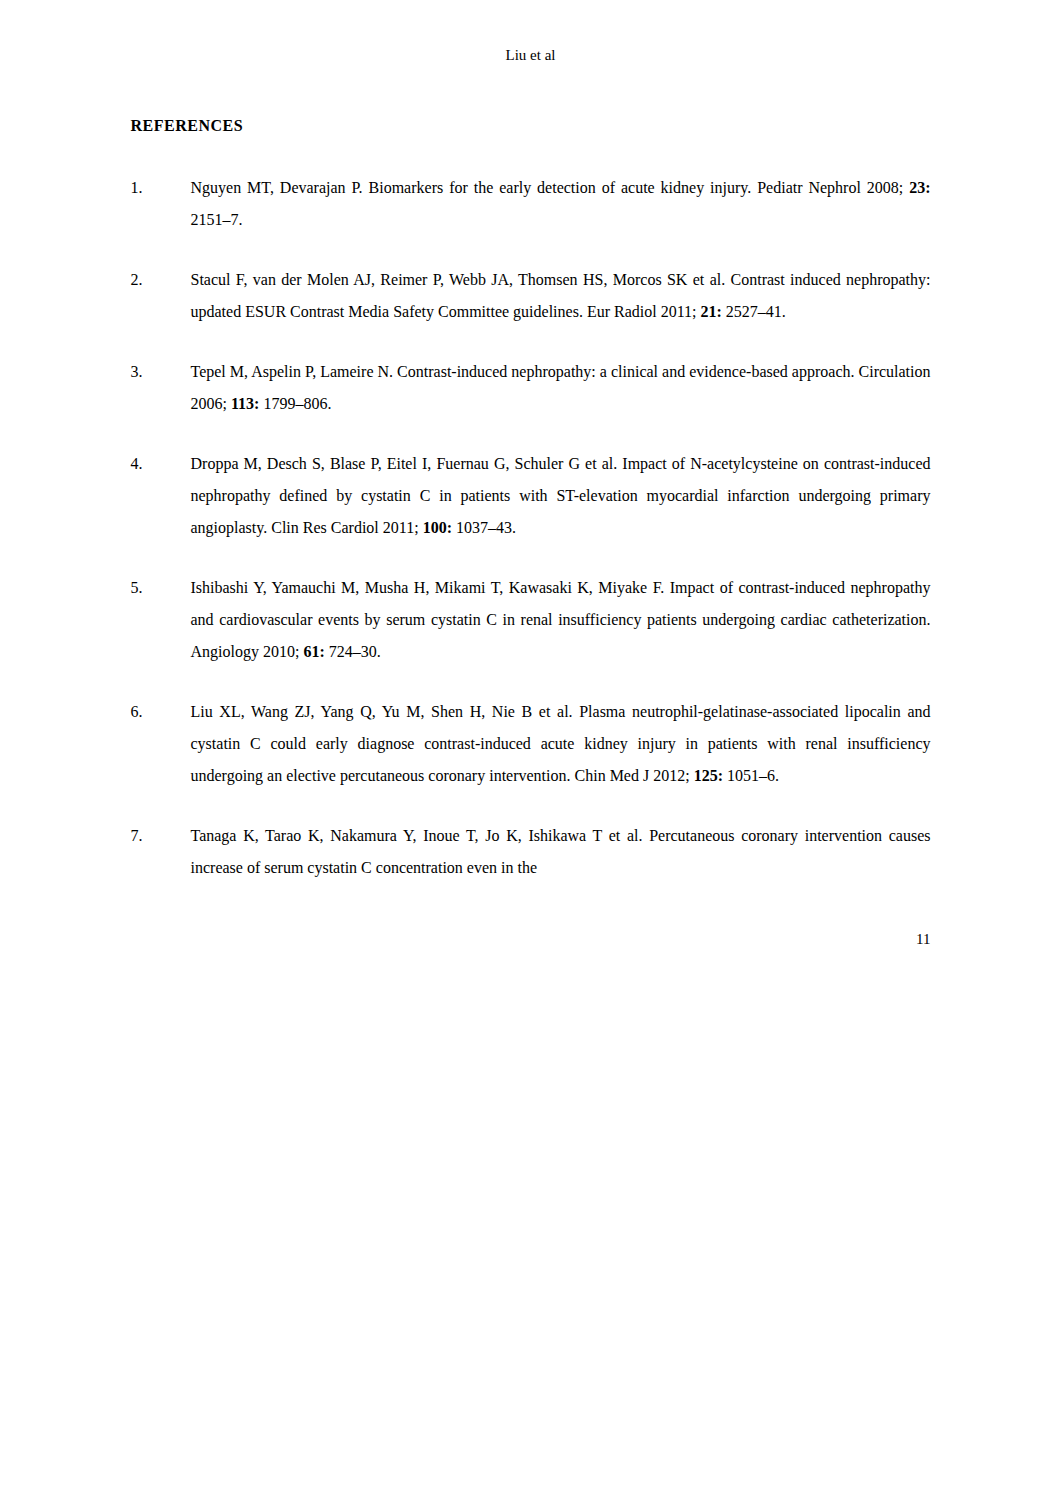Liu et al
REFERENCES
1. Nguyen MT, Devarajan P. Biomarkers for the early detection of acute kidney injury. Pediatr Nephrol 2008; 23: 2151–7.
2. Stacul F, van der Molen AJ, Reimer P, Webb JA, Thomsen HS, Morcos SK et al. Contrast induced nephropathy: updated ESUR Contrast Media Safety Committee guidelines. Eur Radiol 2011; 21: 2527–41.
3. Tepel M, Aspelin P, Lameire N. Contrast-induced nephropathy: a clinical and evidence-based approach. Circulation 2006; 113: 1799–806.
4. Droppa M, Desch S, Blase P, Eitel I, Fuernau G, Schuler G et al. Impact of N-acetylcysteine on contrast-induced nephropathy defined by cystatin C in patients with ST-elevation myocardial infarction undergoing primary angioplasty. Clin Res Cardiol 2011; 100: 1037–43.
5. Ishibashi Y, Yamauchi M, Musha H, Mikami T, Kawasaki K, Miyake F. Impact of contrast-induced nephropathy and cardiovascular events by serum cystatin C in renal insufficiency patients undergoing cardiac catheterization. Angiology 2010; 61: 724–30.
6. Liu XL, Wang ZJ, Yang Q, Yu M, Shen H, Nie B et al. Plasma neutrophil-gelatinase-associated lipocalin and cystatin C could early diagnose contrast-induced acute kidney injury in patients with renal insufficiency undergoing an elective percutaneous coronary intervention. Chin Med J 2012; 125: 1051–6.
7. Tanaga K, Tarao K, Nakamura Y, Inoue T, Jo K, Ishikawa T et al. Percutaneous coronary intervention causes increase of serum cystatin C concentration even in the
11